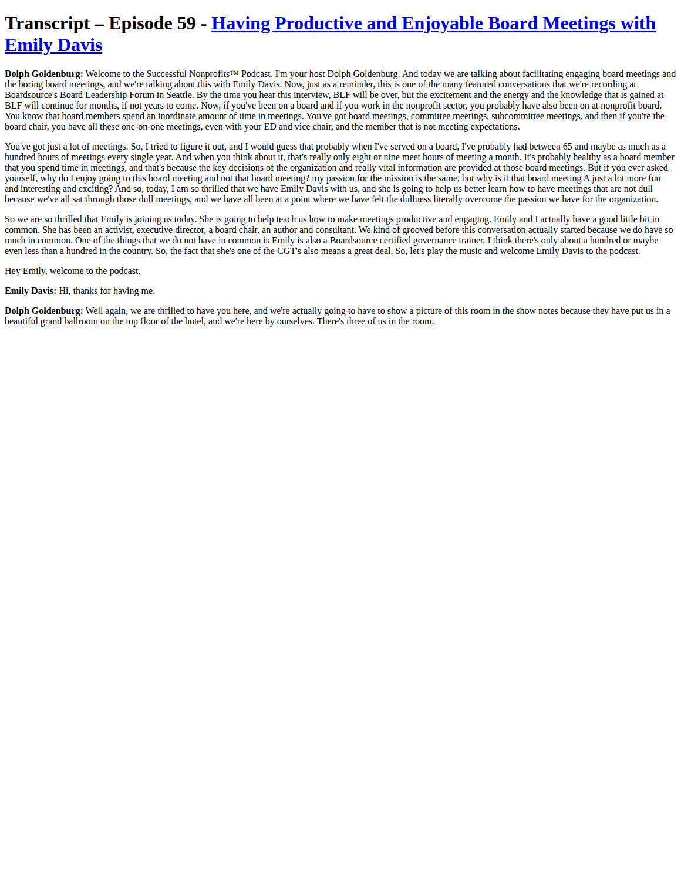Transcript – Episode 59 - Having Productive and Enjoyable Board Meetings with Emily Davis
Dolph Goldenburg: Welcome to the Successful Nonprofits™ Podcast. I'm your host Dolph Goldenburg. And today we are talking about facilitating engaging board meetings and the boring board meetings, and we're talking about this with Emily Davis. Now, just as a reminder, this is one of the many featured conversations that we're recording at Boardsource's Board Leadership Forum in Seattle. By the time you hear this interview, BLF will be over, but the excitement and the energy and the knowledge that is gained at BLF will continue for months, if not years to come. Now, if you've been on a board and if you work in the nonprofit sector, you probably have also been on at nonprofit board. You know that board members spend an inordinate amount of time in meetings. You've got board meetings, committee meetings, subcommittee meetings, and then if you're the board chair, you have all these one-on-one meetings, even with your ED and vice chair, and the member that is not meeting expectations.
You've got just a lot of meetings. So, I tried to figure it out, and I would guess that probably when I've served on a board, I've probably had between 65 and maybe as much as a hundred hours of meetings every single year. And when you think about it, that's really only eight or nine meet hours of meeting a month. It's probably healthy as a board member that you spend time in meetings, and that's because the key decisions of the organization and really vital information are provided at those board meetings. But if you ever asked yourself, why do I enjoy going to this board meeting and not that board meeting? my passion for the mission is the same, but why is it that board meeting A just a lot more fun and interesting and exciting? And so, today, I am so thrilled that we have Emily Davis with us, and she is going to help us better learn how to have meetings that are not dull because we've all sat through those dull meetings, and we have all been at a point where we have felt the dullness literally overcome the passion we have for the organization.
So we are so thrilled that Emily is joining us today. She is going to help teach us how to make meetings productive and engaging. Emily and I actually have a good little bit in common. She has been an activist, executive director, a board chair, an author and consultant. We kind of grooved before this conversation actually started because we do have so much in common. One of the things that we do not have in common is Emily is also a Boardsource certified governance trainer. I think there's only about a hundred or maybe even less than a hundred in the country. So, the fact that she's one of the CGT's also means a great deal. So, let's play the music and welcome Emily Davis to the podcast.
Hey Emily, welcome to the podcast.
Emily Davis: Hi, thanks for having me.
Dolph Goldenburg: Well again, we are thrilled to have you here, and we're actually going to have to show a picture of this room in the show notes because they have put us in a beautiful grand ballroom on the top floor of the hotel, and we're here by ourselves. There's three of us in the room.